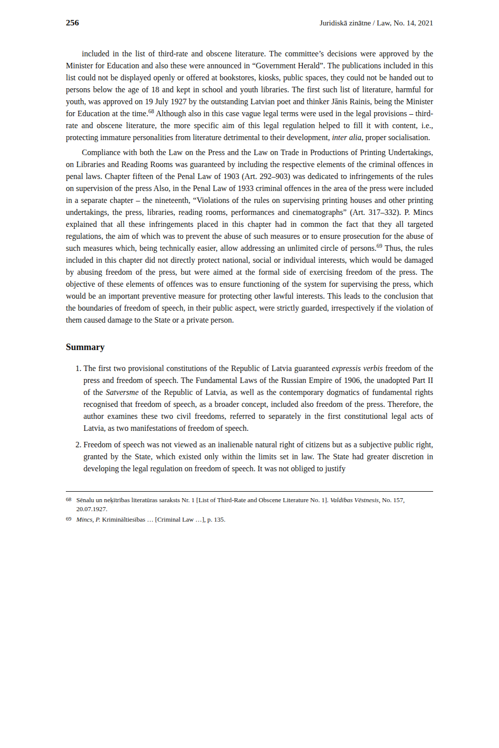256 Juridiskā zinātne / Law, No. 14, 2021
included in the list of third-rate and obscene literature. The committee’s decisions were approved by the Minister for Education and also these were announced in “Government Herald”. The publications included in this list could not be displayed openly or offered at bookstores, kiosks, public spaces, they could not be handed out to persons below the age of 18 and kept in school and youth libraries. The first such list of literature, harmful for youth, was approved on 19 July 1927 by the outstanding Latvian poet and thinker Jānis Rainis, being the Minister for Education at the time.68 Although also in this case vague legal terms were used in the legal provisions – third-rate and obscene literature, the more specific aim of this legal regulation helped to fill it with content, i.e., protecting immature personalities from literature detrimental to their development, inter alia, proper socialisation.
Compliance with both the Law on the Press and the Law on Trade in Productions of Printing Undertakings, on Libraries and Reading Rooms was guaranteed by including the respective elements of the criminal offences in penal laws. Chapter fifteen of the Penal Law of 1903 (Art. 292–903) was dedicated to infringements of the rules on supervision of the press Also, in the Penal Law of 1933 criminal offences in the area of the press were included in a separate chapter – the nineteenth, “Violations of the rules on supervising printing houses and other printing undertakings, the press, libraries, reading rooms, performances and cinematographs” (Art. 317–332). P. Mincs explained that all these infringements placed in this chapter had in common the fact that they all targeted regulations, the aim of which was to prevent the abuse of such measures or to ensure prosecution for the abuse of such measures which, being technically easier, allow addressing an unlimited circle of persons.69 Thus, the rules included in this chapter did not directly protect national, social or individual interests, which would be damaged by abusing freedom of the press, but were aimed at the formal side of exercising freedom of the press. The objective of these elements of offences was to ensure functioning of the system for supervising the press, which would be an important preventive measure for protecting other lawful interests. This leads to the conclusion that the boundaries of freedom of speech, in their public aspect, were strictly guarded, irrespectively if the violation of them caused damage to the State or a private person.
Summary
The first two provisional constitutions of the Republic of Latvia guaranteed expressis verbis freedom of the press and freedom of speech. The Fundamental Laws of the Russian Empire of 1906, the unadopted Part II of the Satversme of the Republic of Latvia, as well as the contemporary dogmatics of fundamental rights recognised that freedom of speech, as a broader concept, included also freedom of the press. Therefore, the author examines these two civil freedoms, referred to separately in the first constitutional legal acts of Latvia, as two manifestations of freedom of speech.
Freedom of speech was not viewed as an inalienable natural right of citizens but as a subjective public right, granted by the State, which existed only within the limits set in law. The State had greater discretion in developing the legal regulation on freedom of speech. It was not obliged to justify
68 Sēnalu un neķītrības literatūras saraksts Nr. 1 [List of Third-Rate and Obscene Literature No. 1]. Valdības Vēstnesis, No. 157, 20.07.1927.
69 Mincs, P. Krimināltiesības … [Criminal Law …], p. 135.